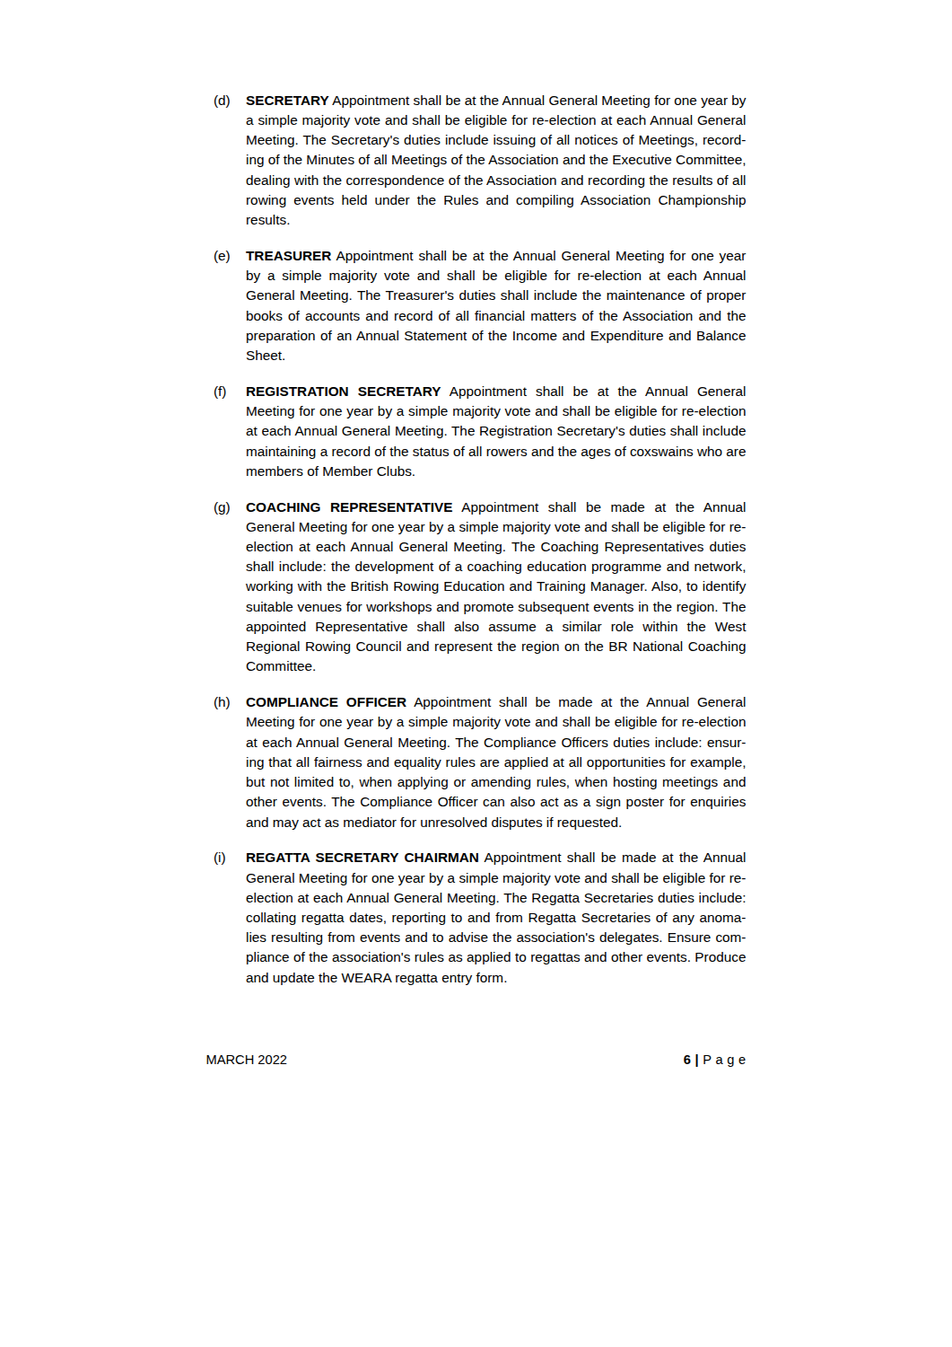(d)
SECRETARY Appointment shall be at the Annual General Meeting for one year by a simple majority vote and shall be eligible for re-election at each Annual General Meeting. The Secretary's duties include issuing of all notices of Meetings, recording of the Minutes of all Meetings of the Association and the Executive Committee, dealing with the correspondence of the Association and recording the results of all rowing events held under the Rules and compiling Association Championship results.
(e)
TREASURER Appointment shall be at the Annual General Meeting for one year by a simple majority vote and shall be eligible for re-election at each Annual General Meeting. The Treasurer's duties shall include the maintenance of proper books of accounts and record of all financial matters of the Association and the preparation of an Annual Statement of the Income and Expenditure and Balance Sheet.
(f)
REGISTRATION SECRETARY Appointment shall be at the Annual General Meeting for one year by a simple majority vote and shall be eligible for re-election at each Annual General Meeting. The Registration Secretary's duties shall include maintaining a record of the status of all rowers and the ages of coxswains who are members of Member Clubs.
(g)
COACHING REPRESENTATIVE Appointment shall be made at the Annual General Meeting for one year by a simple majority vote and shall be eligible for re-election at each Annual General Meeting. The Coaching Representatives duties shall include: the development of a coaching education programme and network, working with the British Rowing Education and Training Manager. Also, to identify suitable venues for workshops and promote subsequent events in the region. The appointed Representative shall also assume a similar role within the West Regional Rowing Council and represent the region on the BR National Coaching Committee.
(h)
COMPLIANCE OFFICER Appointment shall be made at the Annual General Meeting for one year by a simple majority vote and shall be eligible for re-election at each Annual General Meeting. The Compliance Officers duties include: ensuring that all fairness and equality rules are applied at all opportunities for example, but not limited to, when applying or amending rules, when hosting meetings and other events. The Compliance Officer can also act as a sign poster for enquiries and may act as mediator for unresolved disputes if requested.
(i)
REGATTA SECRETARY CHAIRMAN Appointment shall be made at the Annual General Meeting for one year by a simple majority vote and shall be eligible for re-election at each Annual General Meeting. The Regatta Secretaries duties include: collating regatta dates, reporting to and from Regatta Secretaries of any anomalies resulting from events and to advise the association's delegates. Ensure compliance of the association's rules as applied to regattas and other events. Produce and update the WEARA regatta entry form.
MARCH 2022 6 | P a g e